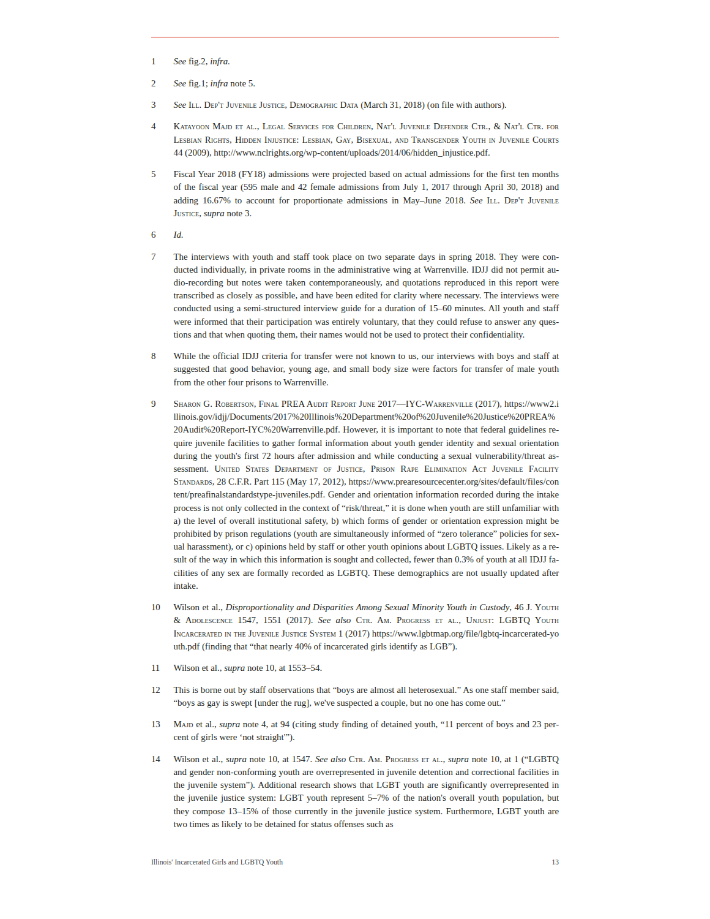1 See fig.2, infra.
2 See fig.1; infra note 5.
3 See Ill. Dep't Juvenile Justice, Demographic Data (March 31, 2018) (on file with authors).
4 Katayoon Majd et al., Legal Services for Children, Nat'l Juvenile Defender Ctr., & Nat'l Ctr. for Lesbian Rights, Hidden Injustice: Lesbian, Gay, Bisexual, and Transgender Youth in Juvenile Courts 44 (2009), http://www.nclrights.org/wp-content/uploads/2014/06/hidden_injustice.pdf.
5 Fiscal Year 2018 (FY18) admissions were projected based on actual admissions for the first ten months of the fiscal year (595 male and 42 female admissions from July 1, 2017 through April 30, 2018) and adding 16.67% to account for proportionate admissions in May–June 2018. See Ill. Dep't Juvenile Justice, supra note 3.
6 Id.
7 The interviews with youth and staff took place on two separate days in spring 2018. They were conducted individually, in private rooms in the administrative wing at Warrenville. IDJJ did not permit audio-recording but notes were taken contemporaneously, and quotations reproduced in this report were transcribed as closely as possible, and have been edited for clarity where necessary. The interviews were conducted using a semi-structured interview guide for a duration of 15–60 minutes. All youth and staff were informed that their participation was entirely voluntary, that they could refuse to answer any questions and that when quoting them, their names would not be used to protect their confidentiality.
8 While the official IDJJ criteria for transfer were not known to us, our interviews with boys and staff at suggested that good behavior, young age, and small body size were factors for transfer of male youth from the other four prisons to Warrenville.
9 Sharon G. Robertson, Final PREA Audit Report June 2017—IYC-Warrenville (2017), https://www2.illinois.gov/idjj/Documents/2017%20Illinois%20Department%20of%20Juvenile%20Justice%20PREA%20Audit%20Report-IYC%20Warrenville.pdf. However, it is important to note that federal guidelines require juvenile facilities to gather formal information about youth gender identity and sexual orientation during the youth's first 72 hours after admission and while conducting a sexual vulnerability/threat assessment. United States Department of Justice, Prison Rape Elimination Act Juvenile Facility Standards, 28 C.F.R. Part 115 (May 17, 2012), https://www.prearesourcecenter.org/sites/default/files/content/preafinalstandardstype-juveniles.pdf. Gender and orientation information recorded during the intake process is not only collected in the context of “risk/threat,” it is done when youth are still unfamiliar with a) the level of overall institutional safety, b) which forms of gender or orientation expression might be prohibited by prison regulations (youth are simultaneously informed of “zero tolerance” policies for sexual harassment), or c) opinions held by staff or other youth opinions about LGBTQ issues. Likely as a result of the way in which this information is sought and collected, fewer than 0.3% of youth at all IDJJ facilities of any sex are formally recorded as LGBTQ. These demographics are not usually updated after intake.
10 Wilson et al., Disproportionality and Disparities Among Sexual Minority Youth in Custody, 46 J. Youth & Adolescence 1547, 1551 (2017). See also Ctr. Am. Progress et al., Unjust: LGBTQ Youth Incarcerated in the Juvenile Justice System 1 (2017) https://www.lgbtmap.org/file/lgbtq-incarcerated-youth.pdf (finding that “that nearly 40% of incarcerated girls identify as LGB”).
11 Wilson et al., supra note 10, at 1553–54.
12 This is borne out by staff observations that “boys are almost all heterosexual.” As one staff member said, “boys as gay is swept [under the rug], we've suspected a couple, but no one has come out.”
13 Majd et al., supra note 4, at 94 (citing study finding of detained youth, “11 percent of boys and 23 percent of girls were ‘not straight'”).
14 Wilson et al., supra note 10, at 1547. See also Ctr. Am. Progress et al., supra note 10, at 1 (“LGBTQ and gender non-conforming youth are overrepresented in juvenile detention and correctional facilities in the juvenile system”). Additional research shows that LGBT youth are significantly overrepresented in the juvenile justice system: LGBT youth represent 5–7% of the nation's overall youth population, but they compose 13–15% of those currently in the juvenile justice system. Furthermore, LGBT youth are two times as likely to be detained for status offenses such as
Illinois' Incarcerated Girls and LGBTQ Youth 13